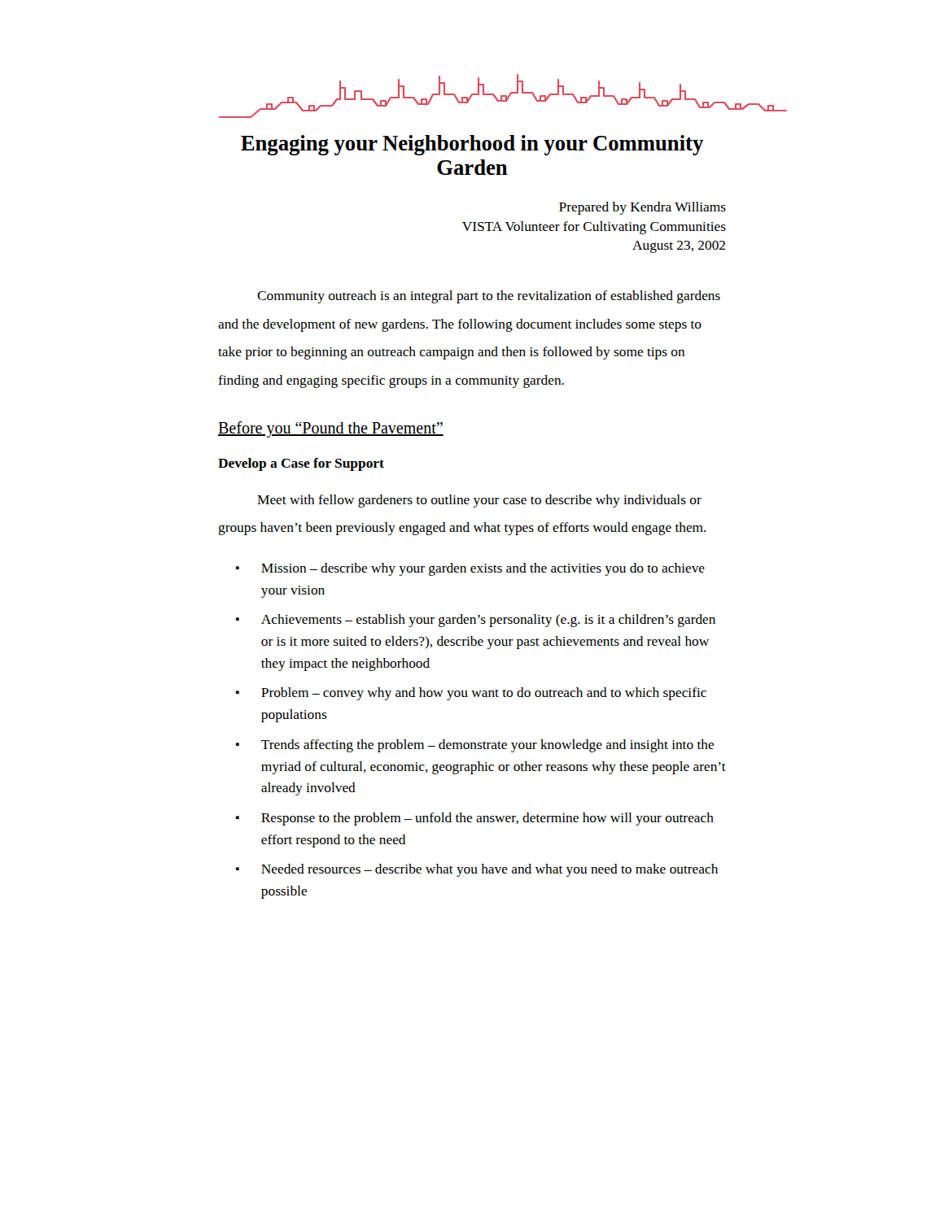Engaging your Neighborhood in your Community Garden
Prepared by Kendra Williams
VISTA Volunteer for Cultivating Communities
August 23, 2002
Community outreach is an integral part to the revitalization of established gardens and the development of new gardens. The following document includes some steps to take prior to beginning an outreach campaign and then is followed by some tips on finding and engaging specific groups in a community garden.
Before you “Pound the Pavement”
Develop a Case for Support
Meet with fellow gardeners to outline your case to describe why individuals or groups haven’t been previously engaged and what types of efforts would engage them.
Mission – describe why your garden exists and the activities you do to achieve your vision
Achievements – establish your garden’s personality (e.g. is it a children’s garden or is it more suited to elders?), describe your past achievements and reveal how they impact the neighborhood
Problem – convey why and how you want to do outreach and to which specific populations
Trends affecting the problem – demonstrate your knowledge and insight into the myriad of cultural, economic, geographic or other reasons why these people aren’t already involved
Response to the problem – unfold the answer, determine how will your outreach effort respond to the need
Needed resources – describe what you have and what you need to make outreach possible